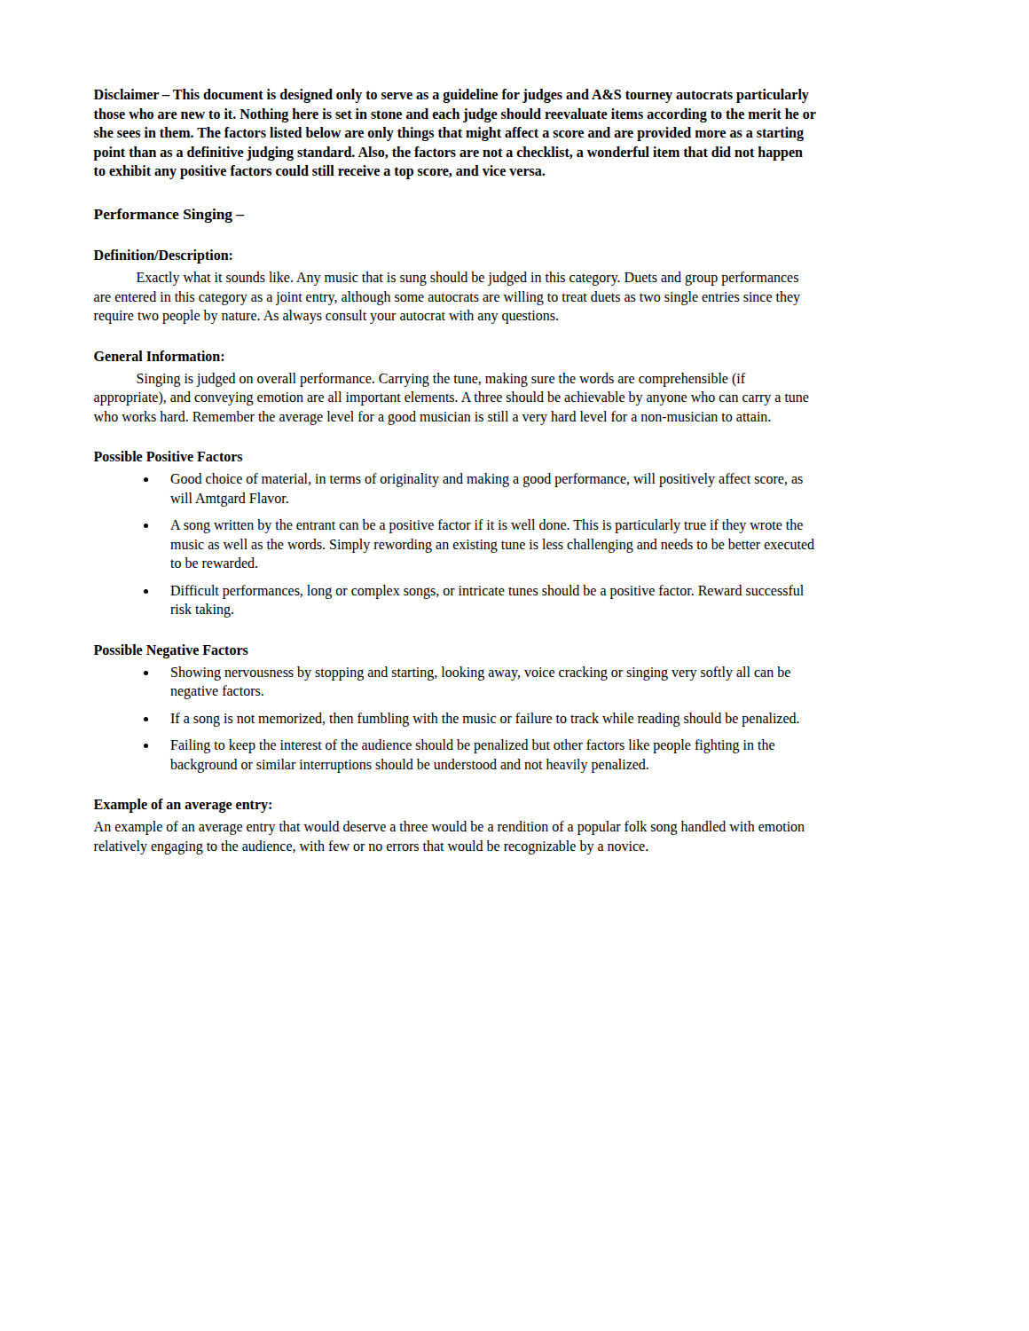Disclaimer – This document is designed only to serve as a guideline for judges and A&S tourney autocrats particularly those who are new to it. Nothing here is set in stone and each judge should reevaluate items according to the merit he or she sees in them. The factors listed below are only things that might affect a score and are provided more as a starting point than as a definitive judging standard. Also, the factors are not a checklist, a wonderful item that did not happen to exhibit any positive factors could still receive a top score, and vice versa.
Performance Singing –
Definition/Description:
Exactly what it sounds like. Any music that is sung should be judged in this category. Duets and group performances are entered in this category as a joint entry, although some autocrats are willing to treat duets as two single entries since they require two people by nature. As always consult your autocrat with any questions.
General Information:
Singing is judged on overall performance. Carrying the tune, making sure the words are comprehensible (if appropriate), and conveying emotion are all important elements. A three should be achievable by anyone who can carry a tune who works hard. Remember the average level for a good musician is still a very hard level for a non-musician to attain.
Possible Positive Factors
Good choice of material, in terms of originality and making a good performance, will positively affect score, as will Amtgard Flavor.
A song written by the entrant can be a positive factor if it is well done. This is particularly true if they wrote the music as well as the words. Simply rewording an existing tune is less challenging and needs to be better executed to be rewarded.
Difficult performances, long or complex songs, or intricate tunes should be a positive factor. Reward successful risk taking.
Possible Negative Factors
Showing nervousness by stopping and starting, looking away, voice cracking or singing very softly all can be negative factors.
If a song is not memorized, then fumbling with the music or failure to track while reading should be penalized.
Failing to keep the interest of the audience should be penalized but other factors like people fighting in the background or similar interruptions should be understood and not heavily penalized.
Example of an average entry:
An example of an average entry that would deserve a three would be a rendition of a popular folk song handled with emotion relatively engaging to the audience, with few or no errors that would be recognizable by a novice.